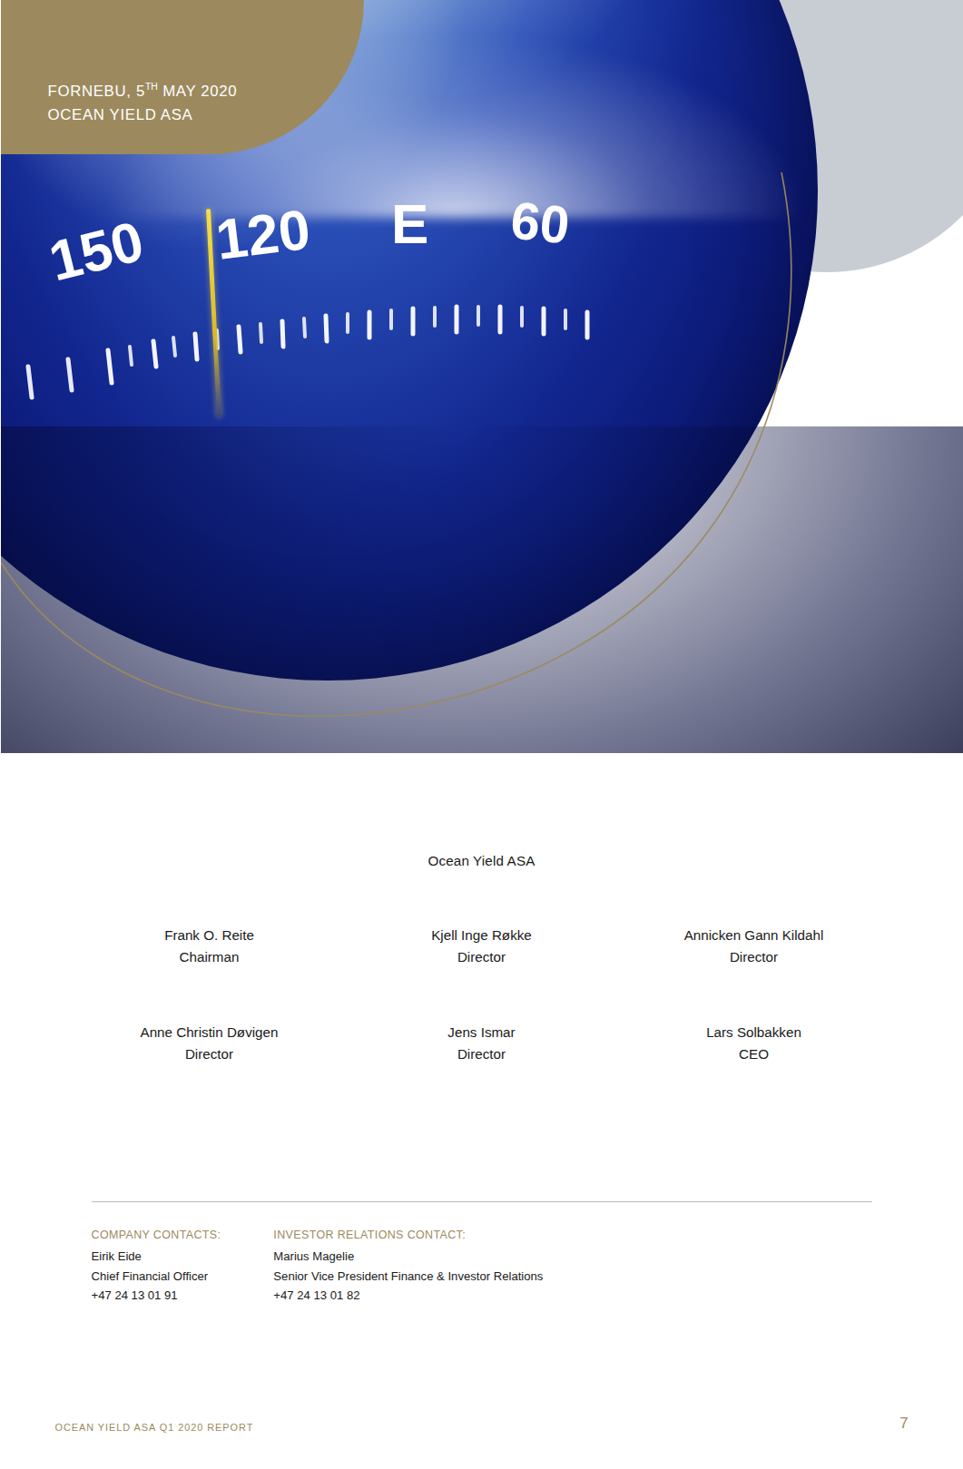150 120 E 60
Fornebu, 5th May 2020
Ocean Yield ASA
Ocean Yield ASA
Frank O. Reite
Chairman
Kjell Inge Røkke
Director
Annicken Gann Kildahl
Director
Anne Christin Døvigen
Director
Jens Ismar
Director
Lars Solbakken
CEO
Company contacts:
Eirik Eide
Chief Financial Officer
+47 24 13 01 91
Investor relations contact:
Marius Magelie
Senior Vice President Finance & Investor Relations
+47 24 13 01 82
Ocean Yield ASA Q1 2020 Report
7